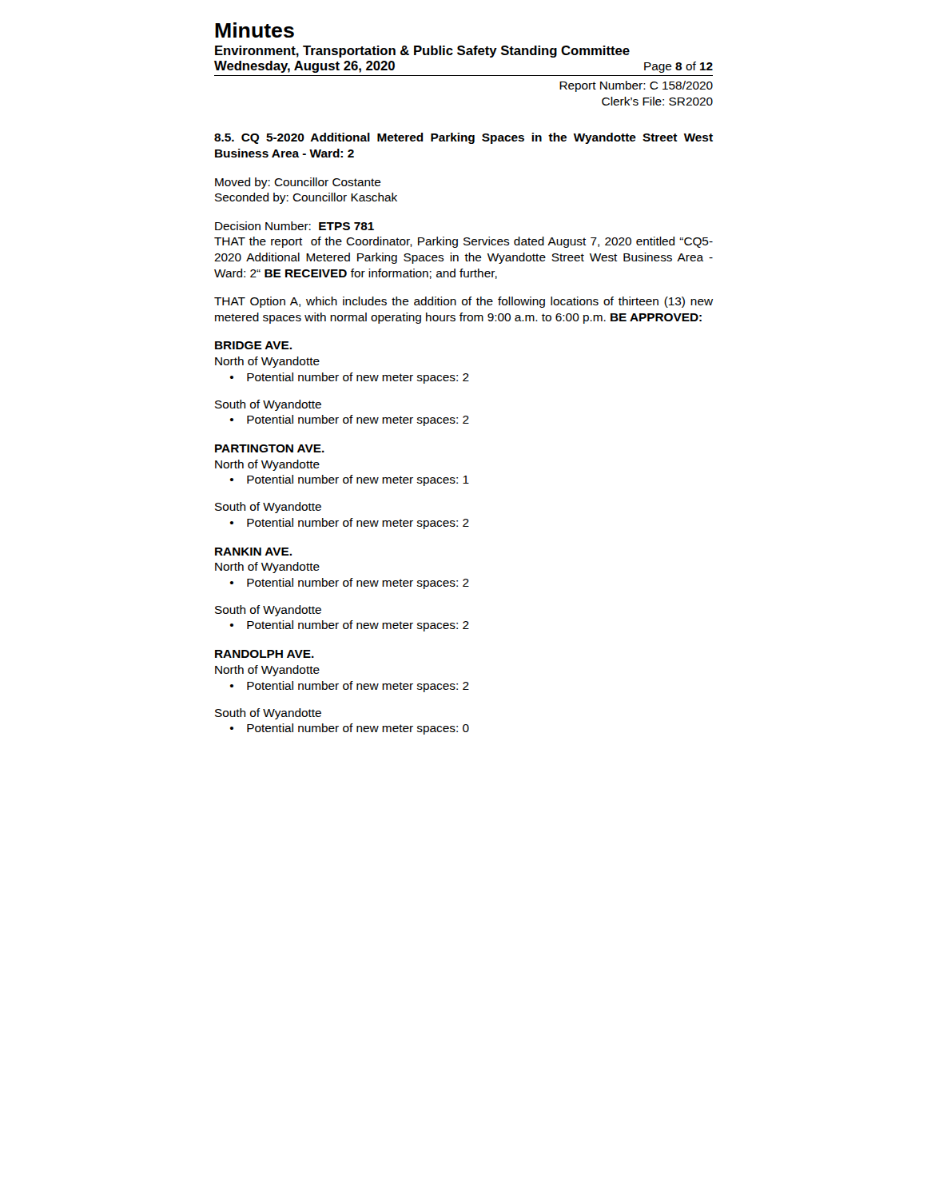Minutes
Environment, Transportation & Public Safety Standing Committee
Wednesday, August 26, 2020 Page 8 of 12
Report Number: C 158/2020
Clerk’s File: SR2020
8.5. CQ 5-2020 Additional Metered Parking Spaces in the Wyandotte Street West Business Area - Ward: 2
Moved by: Councillor Costante
Seconded by: Councillor Kaschak
Decision Number: ETPS 781
THAT the report of the Coordinator, Parking Services dated August 7, 2020 entitled “CQ5-2020 Additional Metered Parking Spaces in the Wyandotte Street West Business Area - Ward: 2“ BE RECEIVED for information; and further,
THAT Option A, which includes the addition of the following locations of thirteen (13) new metered spaces with normal operating hours from 9:00 a.m. to 6:00 p.m. BE APPROVED:
BRIDGE AVE.
North of Wyandotte
Potential number of new meter spaces: 2
South of Wyandotte
Potential number of new meter spaces: 2
PARTINGTON AVE.
North of Wyandotte
Potential number of new meter spaces: 1
South of Wyandotte
Potential number of new meter spaces: 2
RANKIN AVE.
North of Wyandotte
Potential number of new meter spaces: 2
South of Wyandotte
Potential number of new meter spaces: 2
RANDOLPH AVE.
North of Wyandotte
Potential number of new meter spaces: 2
South of Wyandotte
Potential number of new meter spaces: 0